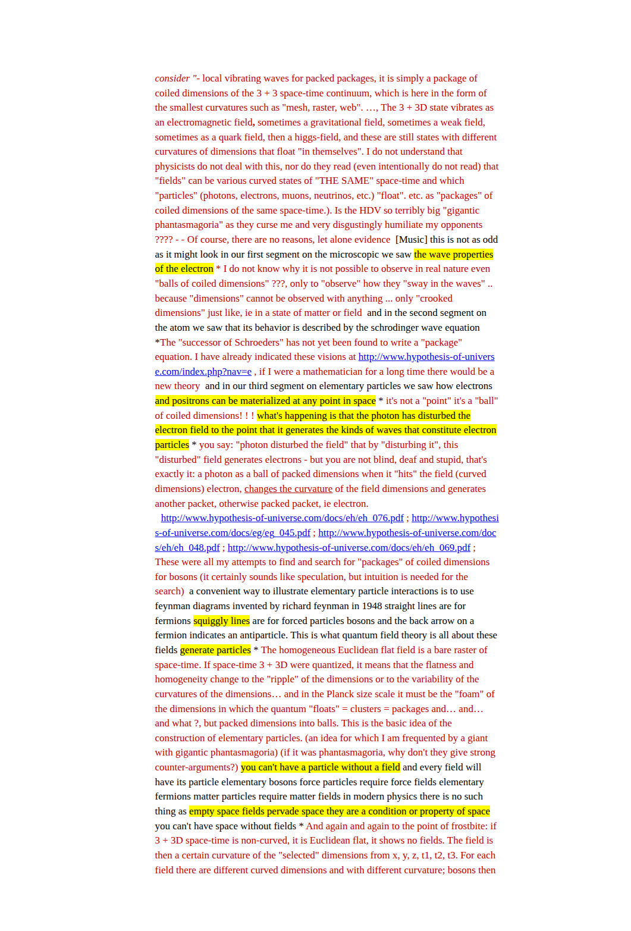consider "- local vibrating waves for packed packages, it is simply a package of coiled dimensions of the 3 + 3 space-time continuum, which is here in the form of the smallest curvatures such as "mesh, raster, web". …, The 3 + 3D state vibrates as an electromagnetic field, sometimes a gravitational field, sometimes a weak field, sometimes as a quark field, then a higgs-field, and these are still states with different curvatures of dimensions that float "in themselves". I do not understand that physicists do not deal with this, nor do they read (even intentionally do not read) that "fields" can be various curved states of "THE SAME" space-time and which "particles" (photons, electrons, muons, neutrinos, etc.) "float". etc. as "packages" of coiled dimensions of the same space-time.). Is the HDV so terribly big "gigantic phantasmagoria" as they curse me and very disgustingly humiliate my opponents ???? - - Of course, there are no reasons, let alone evidence [Music] this is not as odd as it might look in our first segment on the microscopic we saw the wave properties of the electron * I do not know why it is not possible to observe in real nature even "balls of coiled dimensions" ???, only to "observe" how they "sway in the waves" .. because "dimensions" cannot be observed with anything ... only "crooked dimensions" just like, ie in a state of matter or field and in the second segment on the atom we saw that its behavior is described by the schrodinger wave equation *The "successor of Schroeders" has not yet been found to write a "package" equation. I have already indicated these visions at http://www.hypothesis-of-universe.com/index.php?nav=e , if I were a mathematician for a long time there would be a new theory and in our third segment on elementary particles we saw how electrons and positrons can be materialized at any point in space * it's not a "point" it's a "ball" of coiled dimensions! ! ! what's happening is that the photon has disturbed the electron field to the point that it generates the kinds of waves that constitute electron particles * you say: "photon disturbed the field" that by "disturbing it", this "disturbed" field generates electrons - but you are not blind, deaf and stupid, that's exactly it: a photon as a ball of packed dimensions when it "hits" the field (curved dimensions) electron, changes the curvature of the field dimensions and generates another packet, otherwise packed packet, ie electron.
http://www.hypothesis-of-universe.com/docs/eh/eh_076.pdf ; http://www.hypothesis-of-universe.com/docs/eg/eg_045.pdf ; http://www.hypothesis-of-universe.com/docs/eh/eh_048.pdf ; http://www.hypothesis-of-universe.com/docs/eh/eh_069.pdf ; These were all my attempts to find and search for "packages" of coiled dimensions for bosons (it certainly sounds like speculation, but intuition is needed for the search) a convenient way to illustrate elementary particle interactions is to use feynman diagrams invented by richard feynman in 1948 straight lines are for fermions squiggly lines are for forced particles bosons and the back arrow on a fermion indicates an antiparticle. This is what quantum field theory is all about these fields generate particles * The homogeneous Euclidean flat field is a bare raster of space-time. If space-time 3 + 3D were quantized, it means that the flatness and homogeneity change to the "ripple" of the dimensions or to the variability of the curvatures of the dimensions… and in the Planck size scale it must be the "foam" of the dimensions in which the quantum "floats" = clusters = packages and… and… and what ?, but packed dimensions into balls. This is the basic idea of the construction of elementary particles. (an idea for which I am frequented by a giant with gigantic phantasmagoria) (if it was phantasmagoria, why don't they give strong counter-arguments?) you can't have a particle without a field and every field will have its particle elementary bosons force particles require force fields elementary fermions matter particles require matter fields in modern physics there is no such thing as empty space fields pervade space they are a condition or property of space you can't have space without fields * And again and again to the point of frostbite: if 3 + 3D space-time is non-curved, it is Euclidean flat, it shows no fields. The field is then a certain curvature of the "selected" dimensions from x, y, z, t1, t2, t3. For each field there are different curved dimensions and with different curvature; bosons then